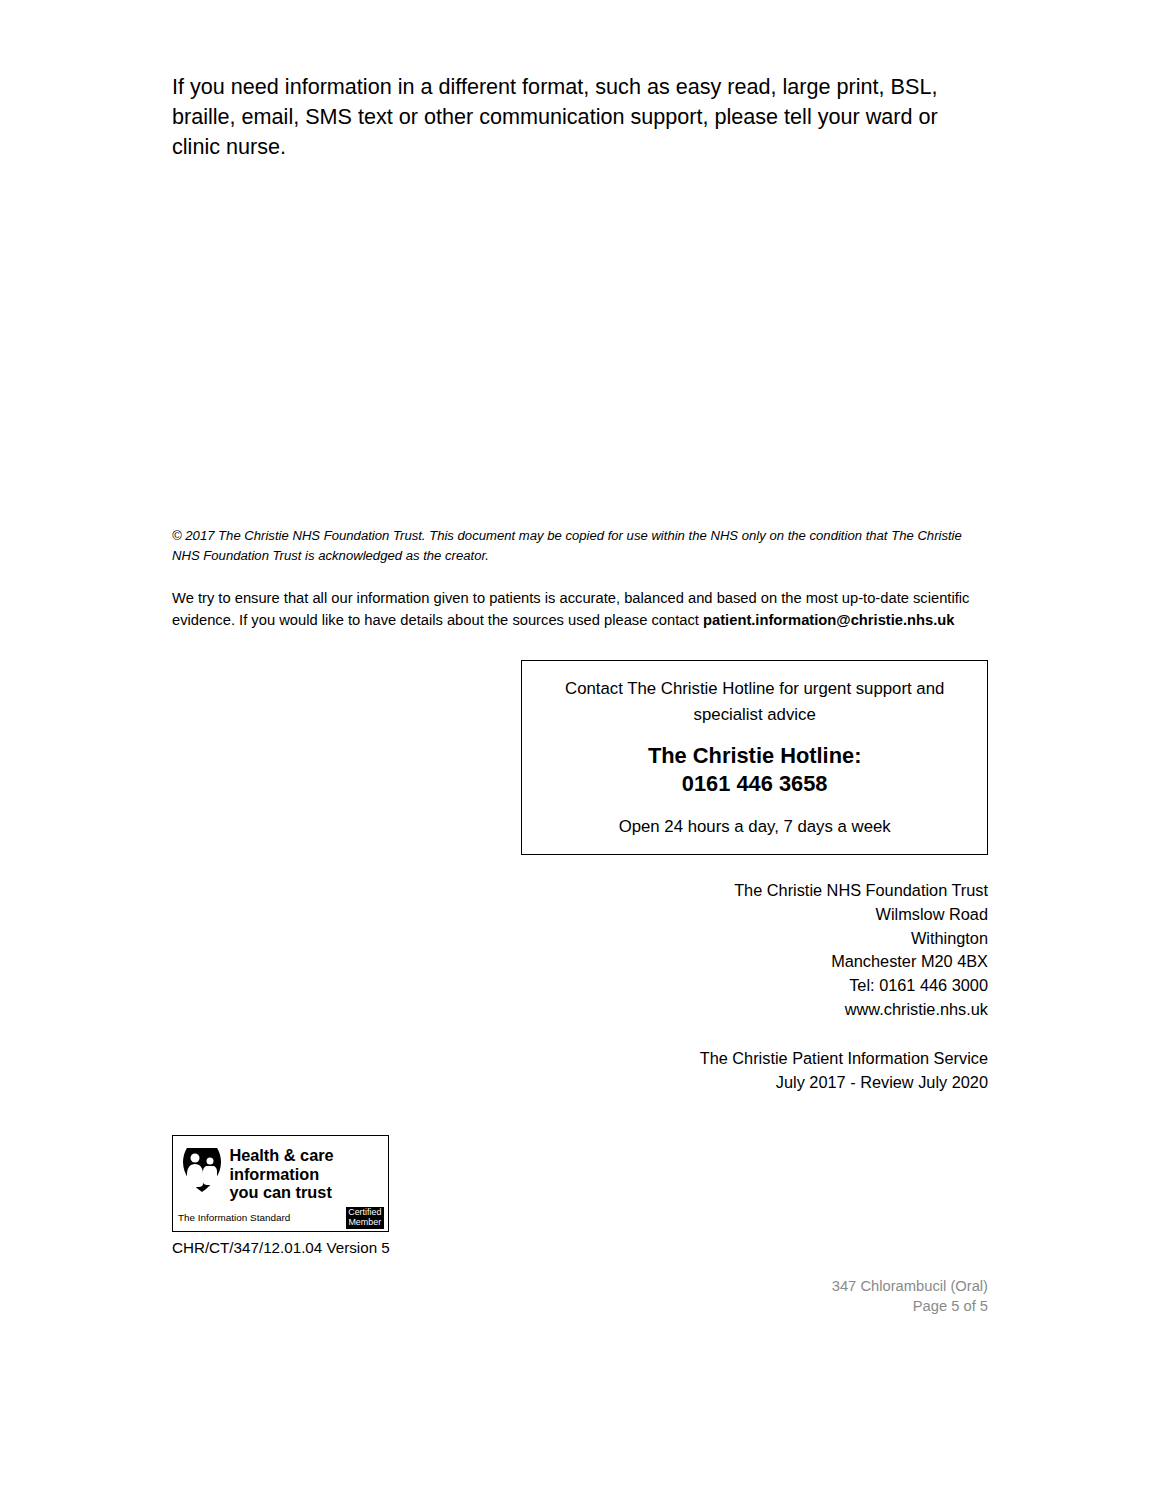If you need information in a different format, such as easy read, large print, BSL, braille, email, SMS text or other communication support, please tell your ward or clinic nurse.
© 2017 The Christie NHS Foundation Trust. This document may be copied for use within the NHS only on the condition that The Christie NHS Foundation Trust is acknowledged as the creator.
We try to ensure that all our information given to patients is accurate, balanced and based on the most up-to-date scientific evidence. If you would like to have details about the sources used please contact patient.information@christie.nhs.uk
Contact The Christie Hotline for urgent support and specialist advice
The Christie Hotline:
0161 446 3658
Open 24 hours a day, 7 days a week
The Christie NHS Foundation Trust
Wilmslow Road
Withington
Manchester M20 4BX
Tel: 0161 446 3000
www.christie.nhs.uk
The Christie Patient Information Service
July 2017 - Review July 2020
Health & care
information
you can trust
The Information Standard Certified
Member
CHR/CT/347/12.01.04 Version 5
347 Chlorambucil (Oral)
Page 5 of 5